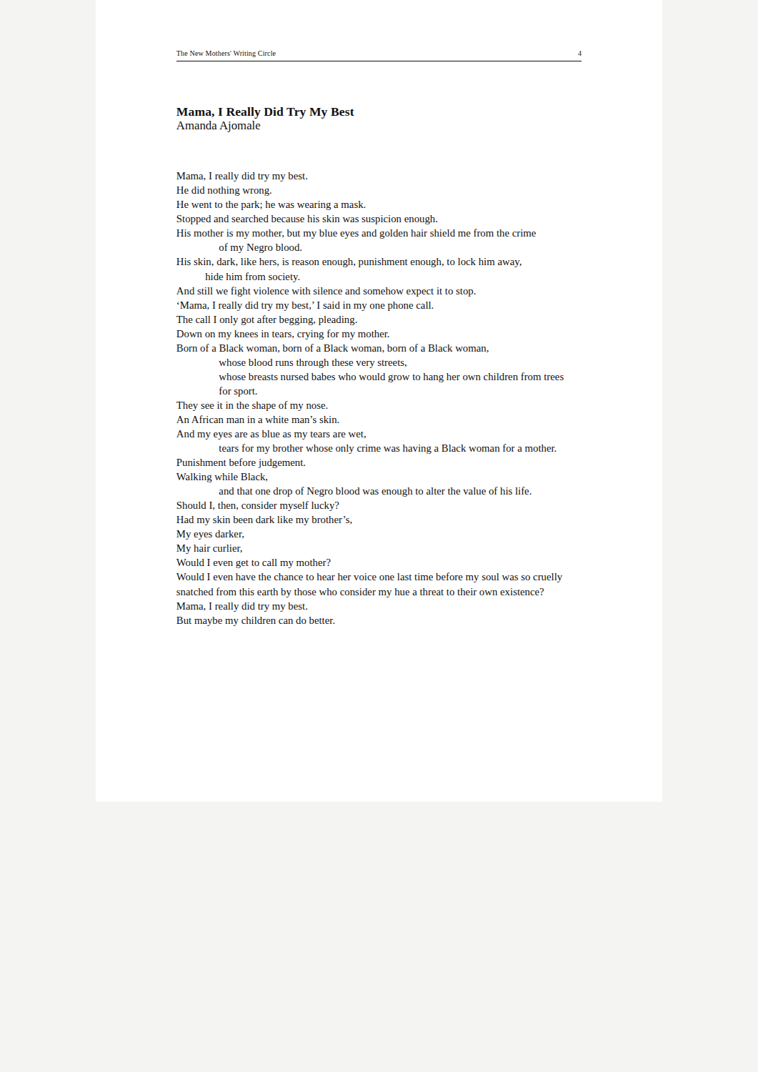The New Mothers' Writing Circle 4
Mama, I Really Did Try My Best
Amanda Ajomale
Mama, I really did try my best.
He did nothing wrong.
He went to the park; he was wearing a mask.
Stopped and searched because his skin was suspicion enough.
His mother is my mother, but my blue eyes and golden hair shield me from the crimeof my Negro blood.
His skin, dark, like hers, is reason enough, punishment enough, to lock him away,hide him from society.
And still we fight violence with silence and somehow expect it to stop.
‘Mama, I really did try my best,’ I said in my one phone call.
The call I only got after begging, pleading.
Down on my knees in tears, crying for my mother.
Born of a Black woman, born of a Black woman, born of a Black woman,whose blood runs through these very streets, whose breasts nursed babes who would grow to hang her own children from trees for sport.
They see it in the shape of my nose.
An African man in a white man’s skin.
And my eyes are as blue as my tears are wet,tears for my brother whose only crime was having a Black woman for a mother.
Punishment before judgement.
Walking while Black,and that one drop of Negro blood was enough to alter the value of his life.
Should I, then, consider myself lucky?
Had my skin been dark like my brother’s,
My eyes darker,
My hair curlier,
Would I even get to call my mother?
Would I even have the chance to hear her voice one last time before my soul was so cruelly snatched from this earth by those who consider my hue a threat to their own existence?
Mama, I really did try my best.
But maybe my children can do better.